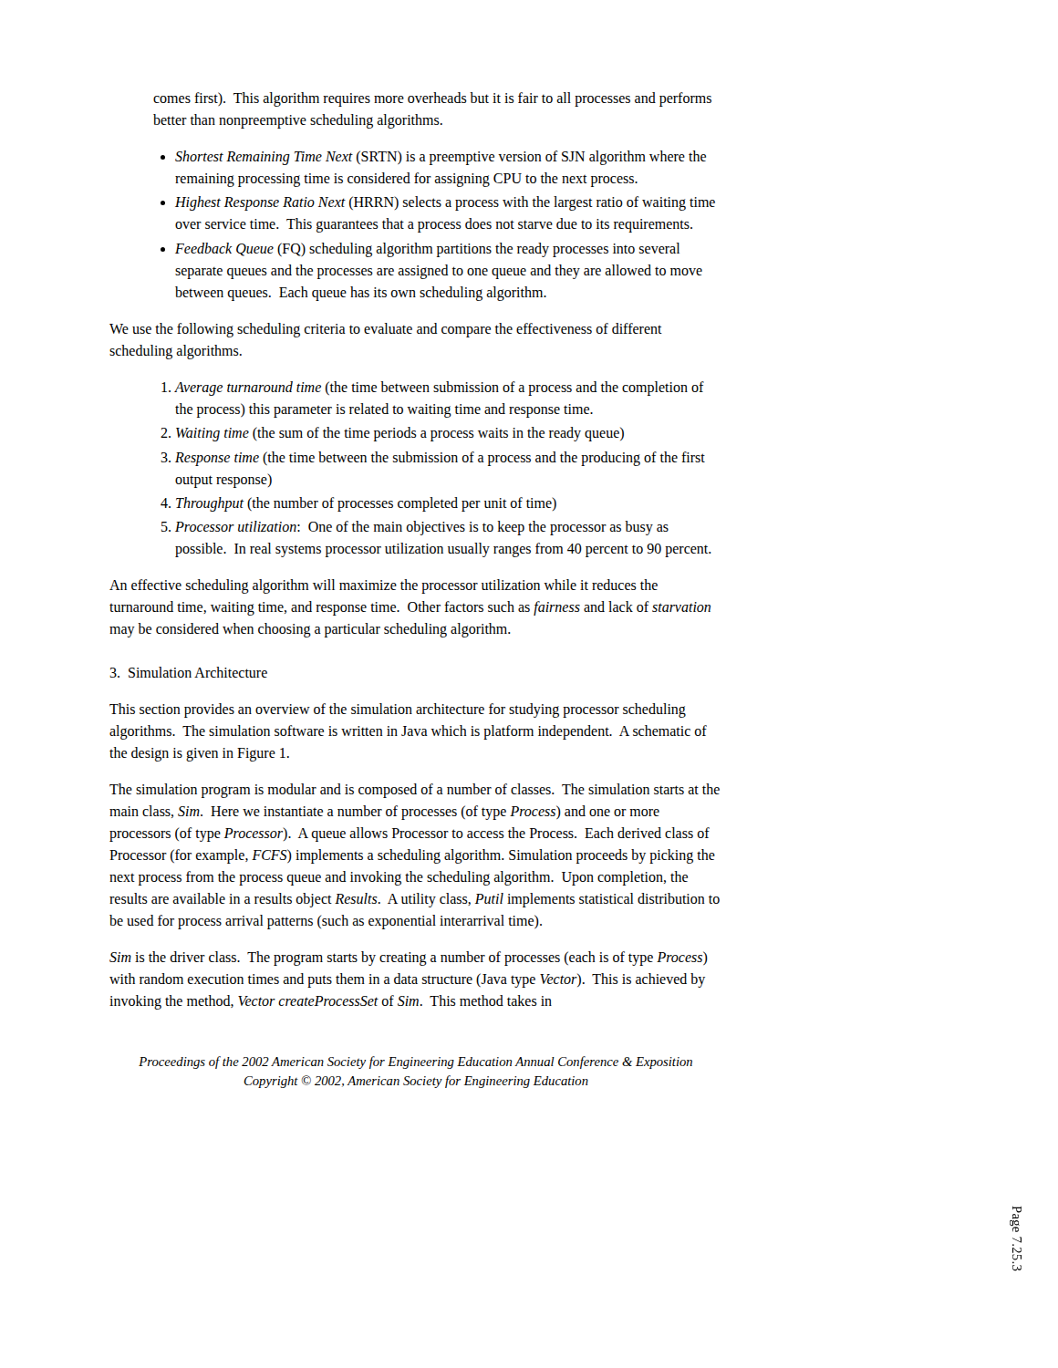comes first). This algorithm requires more overheads but it is fair to all processes and performs better than nonpreemptive scheduling algorithms.
Shortest Remaining Time Next (SRTN) is a preemptive version of SJN algorithm where the remaining processing time is considered for assigning CPU to the next process.
Highest Response Ratio Next (HRRN) selects a process with the largest ratio of waiting time over service time. This guarantees that a process does not starve due to its requirements.
Feedback Queue (FQ) scheduling algorithm partitions the ready processes into several separate queues and the processes are assigned to one queue and they are allowed to move between queues. Each queue has its own scheduling algorithm.
We use the following scheduling criteria to evaluate and compare the effectiveness of different scheduling algorithms.
Average turnaround time (the time between submission of a process and the completion of the process) this parameter is related to waiting time and response time.
Waiting time (the sum of the time periods a process waits in the ready queue)
Response time (the time between the submission of a process and the producing of the first output response)
Throughput (the number of processes completed per unit of time)
Processor utilization: One of the main objectives is to keep the processor as busy as possible. In real systems processor utilization usually ranges from 40 percent to 90 percent.
An effective scheduling algorithm will maximize the processor utilization while it reduces the turnaround time, waiting time, and response time. Other factors such as fairness and lack of starvation may be considered when choosing a particular scheduling algorithm.
3. Simulation Architecture
This section provides an overview of the simulation architecture for studying processor scheduling algorithms. The simulation software is written in Java which is platform independent. A schematic of the design is given in Figure 1.
The simulation program is modular and is composed of a number of classes. The simulation starts at the main class, Sim. Here we instantiate a number of processes (of type Process) and one or more processors (of type Processor). A queue allows Processor to access the Process. Each derived class of Processor (for example, FCFS) implements a scheduling algorithm. Simulation proceeds by picking the next process from the process queue and invoking the scheduling algorithm. Upon completion, the results are available in a results object Results. A utility class, Putil implements statistical distribution to be used for process arrival patterns (such as exponential interarrival time).
Sim is the driver class. The program starts by creating a number of processes (each is of type Process) with random execution times and puts them in a data structure (Java type Vector). This is achieved by invoking the method, Vector createProcessSet of Sim. This method takes in
Proceedings of the 2002 American Society for Engineering Education Annual Conference & Exposition
Copyright © 2002, American Society for Engineering Education
Page 7.25.3